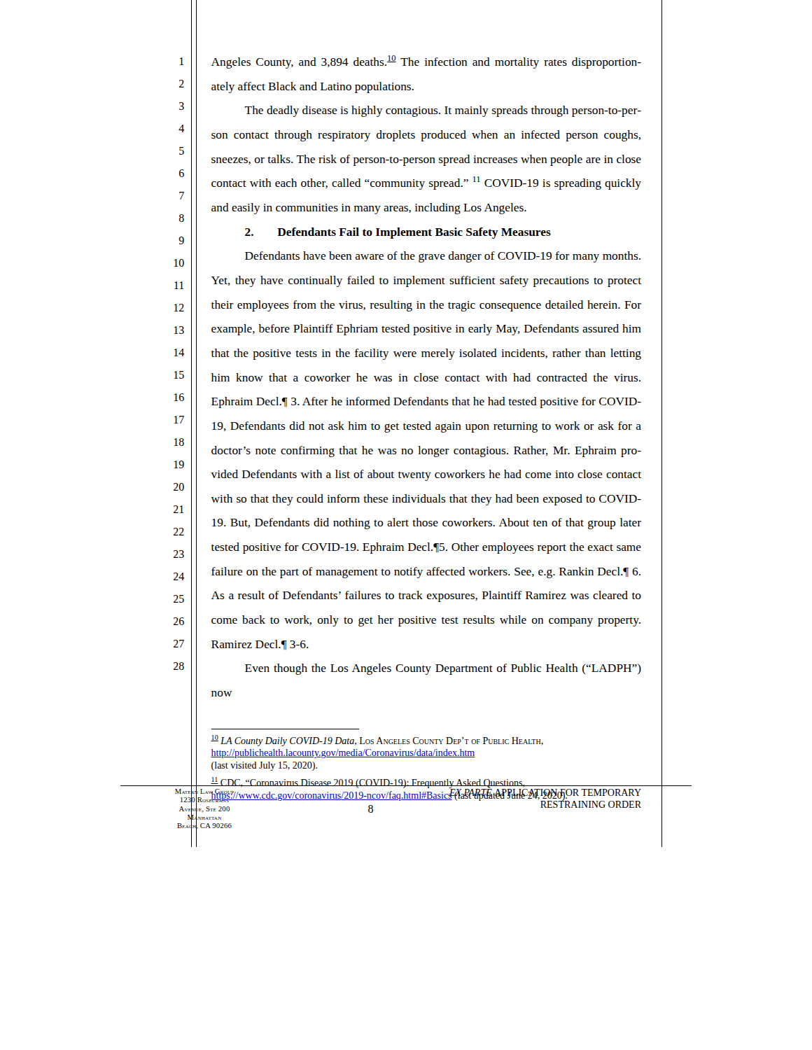1
2
3
4
5
6
7
8
9
10
11
12
13
14
15
16
17
18
19
20
21
22
23
24
25
26
27
28
Angeles County, and 3,894 deaths.10 The infection and mortality rates disproportionately affect Black and Latino populations.
The deadly disease is highly contagious. It mainly spreads through person-to-person contact through respiratory droplets produced when an infected person coughs, sneezes, or talks. The risk of person-to-person spread increases when people are in close contact with each other, called “community spread.” 11 COVID-19 is spreading quickly and easily in communities in many areas, including Los Angeles.
2. Defendants Fail to Implement Basic Safety Measures
Defendants have been aware of the grave danger of COVID-19 for many months. Yet, they have continually failed to implement sufficient safety precautions to protect their employees from the virus, resulting in the tragic consequence detailed herein. For example, before Plaintiff Ephriam tested positive in early May, Defendants assured him that the positive tests in the facility were merely isolated incidents, rather than letting him know that a coworker he was in close contact with had contracted the virus. Ephraim Decl.¶ 3. After he informed Defendants that he had tested positive for COVID-19, Defendants did not ask him to get tested again upon returning to work or ask for a doctor’s note confirming that he was no longer contagious. Rather, Mr. Ephraim provided Defendants with a list of about twenty coworkers he had come into close contact with so that they could inform these individuals that they had been exposed to COVID-19. But, Defendants did nothing to alert those coworkers. About ten of that group later tested positive for COVID-19. Ephraim Decl.¶5. Other employees report the exact same failure on the part of management to notify affected workers. See, e.g. Rankin Decl.¶ 6. As a result of Defendants’ failures to track exposures, Plaintiff Ramirez was cleared to come back to work, only to get her positive test results while on company property. Ramirez Decl.¶ 3-6.
Even though the Los Angeles County Department of Public Health (“LADPH”) now
10 LA County Daily COVID-19 Data, Los Angeles County Dep’t of Public Health,
http://publichealth.lacounty.gov/media/Coronavirus/data/index.htm
(last visited July 15, 2020).
11 CDC, “Coronavirus Disease 2019 (COVID-19): Frequently Asked Questions,
https://www.cdc.gov/coronavirus/2019-ncov/faq.html#Basics (last updated June 24, 2020).
Matern Law Group
1230 Rosecrans
Avenue, Ste 200
Manhattan
Beach, CA 90266
8
EX PARTE APPLICATION FOR TEMPORARY
RESTRAINING ORDER